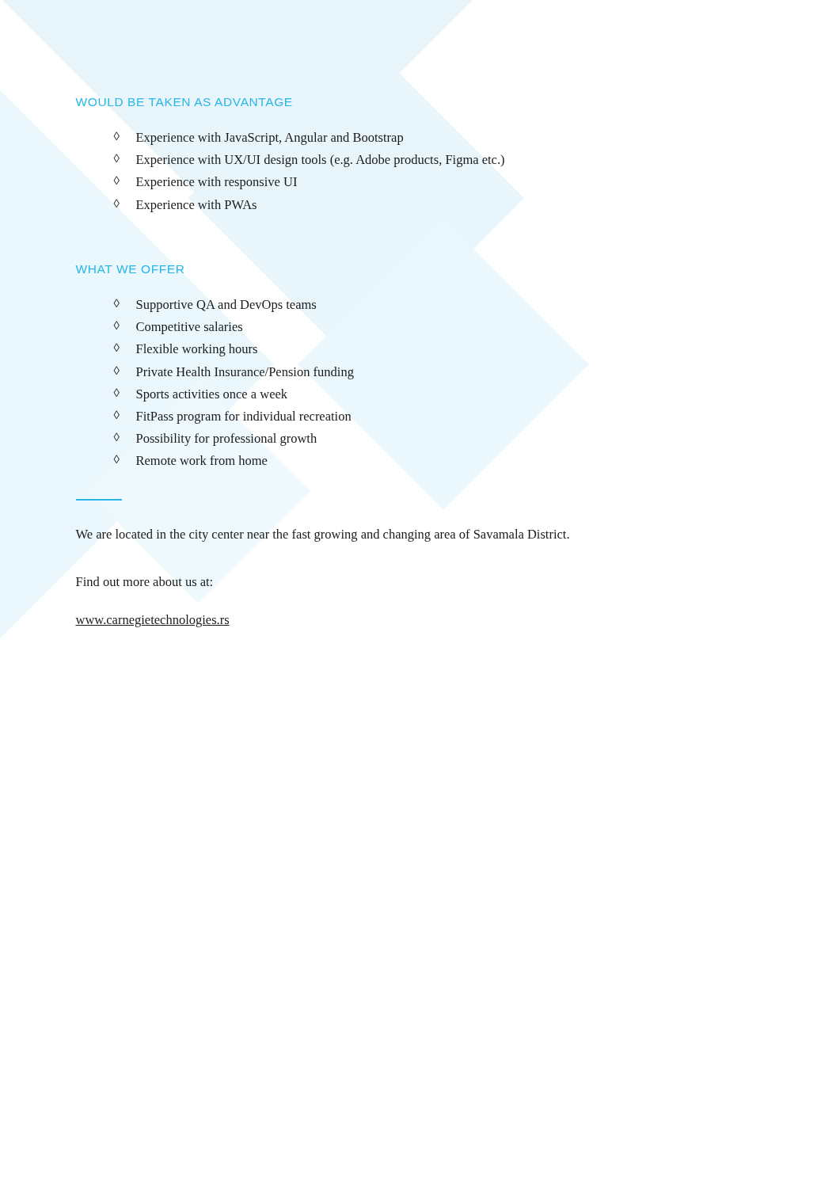Would be taken as advantage
Experience with JavaScript, Angular and Bootstrap
Experience with UX/UI design tools (e.g. Adobe products, Figma etc.)
Experience with responsive UI
Experience with PWAs
What we offer
Supportive QA and DevOps teams
Competitive salaries
Flexible working hours
Private Health Insurance/Pension funding
Sports activities once a week
FitPass program for individual recreation
Possibility for professional growth
Remote work from home
We are located in the city center near the fast growing and changing area of Savamala District.
Find out more about us at:
www.carnegietechnologies.rs